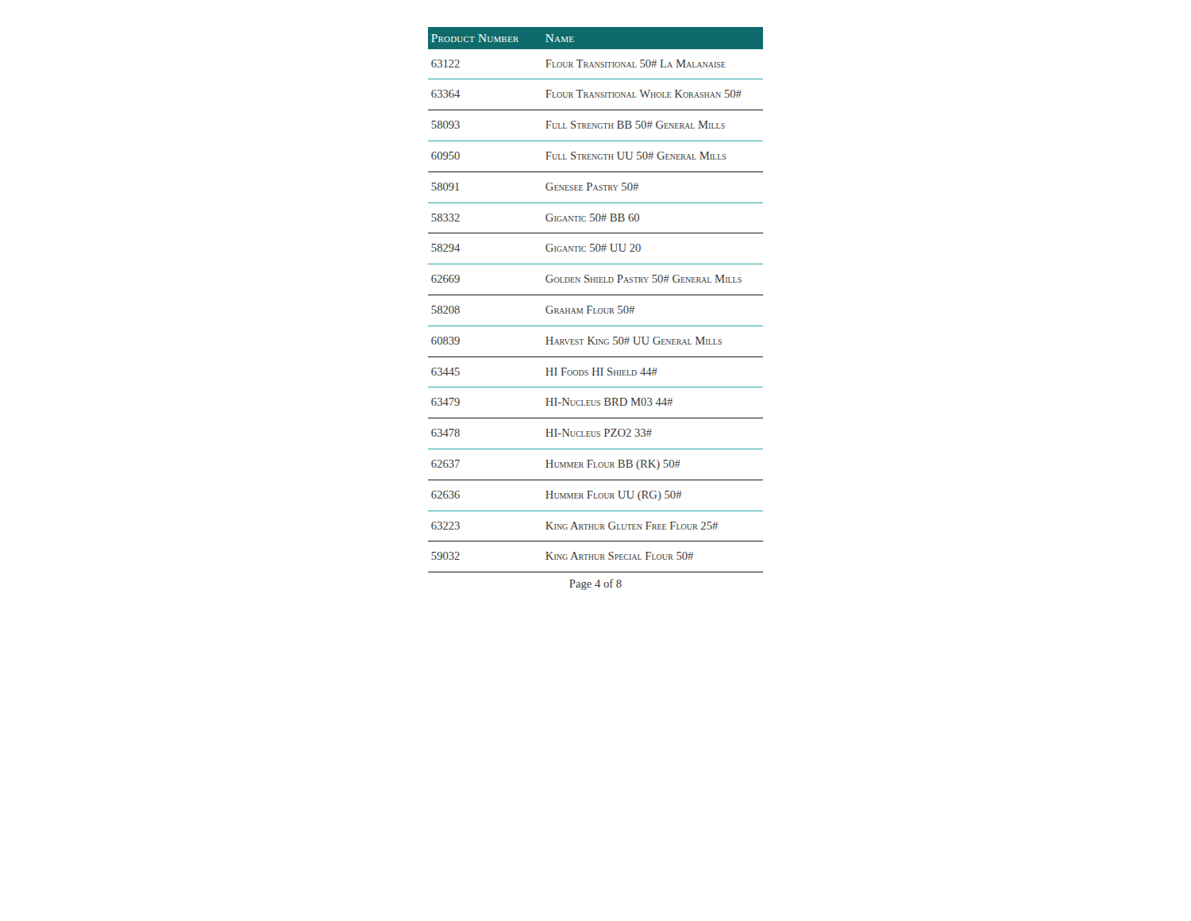| Product Number | Name |
| --- | --- |
| 63122 | Flour Transitional 50# La Malanaise |
| 63364 | Flour Transitional Whole Korashan 50# |
| 58093 | Full Strength BB 50# General Mills |
| 60950 | Full Strength UU 50# General Mills |
| 58091 | Genesee Pastry 50# |
| 58332 | Gigantic 50# BB 60 |
| 58294 | Gigantic 50# UU 20 |
| 62669 | Golden Shield Pastry 50# General Mills |
| 58208 | Graham Flour 50# |
| 60839 | Harvest King 50# UU General Mills |
| 63445 | HI Foods HI Shield 44# |
| 63479 | HI-Nucleus BRD M03 44# |
| 63478 | HI-Nucleus PZO2 33# |
| 62637 | Hummer Flour BB (RK) 50# |
| 62636 | Hummer Flour UU (RG) 50# |
| 63223 | King Arthur Gluten Free Flour 25# |
| 59032 | King Arthur Special Flour 50# |
Page 4 of 8